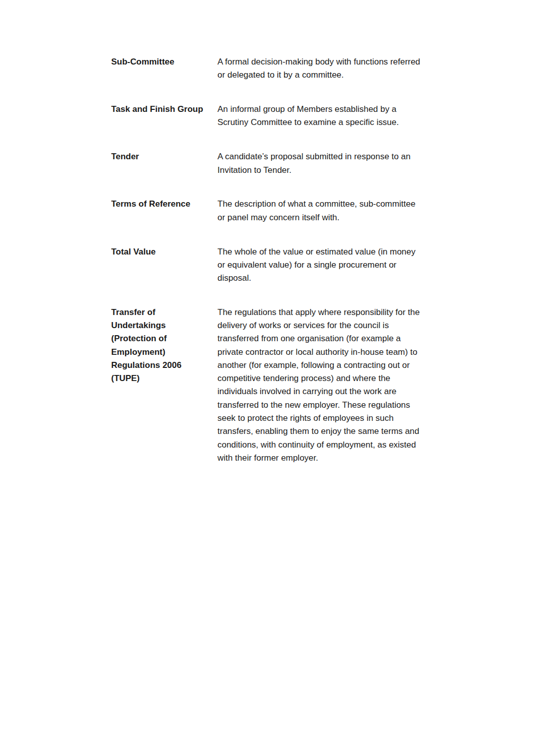Sub-Committee
A formal decision-making body with functions referred or delegated to it by a committee.
Task and Finish Group
An informal group of Members established by a Scrutiny Committee to examine a specific issue.
Tender
A candidate’s proposal submitted in response to an Invitation to Tender.
Terms of Reference
The description of what a committee, sub-committee or panel may concern itself with.
Total Value
The whole of the value or estimated value (in money or equivalent value) for a single procurement or disposal.
Transfer of Undertakings (Protection of Employment) Regulations 2006 (TUPE)
The regulations that apply where responsibility for the delivery of works or services for the council is transferred from one organisation (for example a private contractor or local authority in-house team) to another (for example, following a contracting out or competitive tendering process) and where the individuals involved in carrying out the work are transferred to the new employer. These regulations seek to protect the rights of employees in such transfers, enabling them to enjoy the same terms and conditions, with continuity of employment, as existed with their former employer.